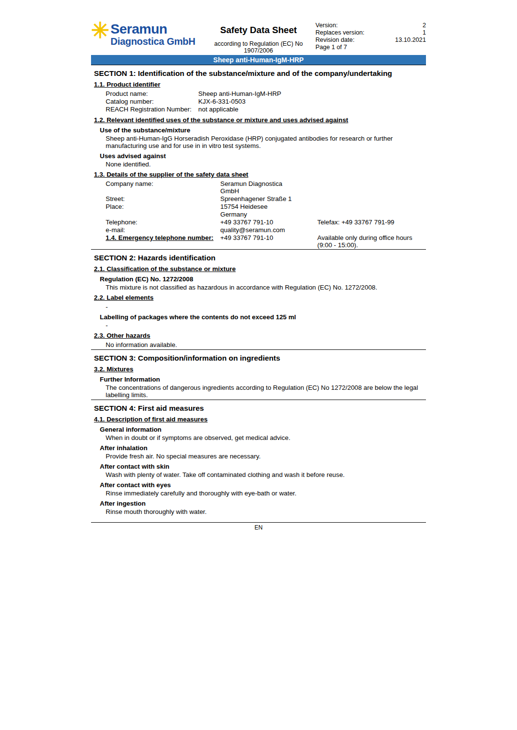✳ Seramun
Diagnostica GmbH
Safety Data Sheet
according to Regulation (EC) No 1907/2006
| Version: | 2 |
| Replaces version: | 1 |
| Revision date: | 13.10.2021 |
| Page 1 of 7 | |
Sheep anti-Human-IgM-HRP
SECTION 1: Identification of the substance/mixture and of the company/undertaking
1.1. Product identifier
| Product name: | Sheep anti-Human-IgM-HRP |
| Catalog number: | KJX-6-331-0503 |
| REACH Registration Number: | not applicable |
1.2. Relevant identified uses of the substance or mixture and uses advised against
Use of the substance/mixture
Sheep anti-Human-IgG Horseradish Peroxidase (HRP) conjugated antibodies for research or further manufacturing use and for use in in vitro test systems.
Uses advised against
None identified.
1.3. Details of the supplier of the safety data sheet
| Company name: | Seramun Diagnostica GmbH | |
| Street: | Spreenhagener Straße 1 | |
| Place: | 15754 Heidesee | |
| | Germany | |
| Telephone: | +49 33767 791-10 | Telefax: +49 33767 791-99 |
| e-mail: | quality@seramun.com | |
| 1.4. Emergency telephone number: | +49 33767 791-10 | Available only during office hours (9:00 - 15:00). |
SECTION 2: Hazards identification
2.1. Classification of the substance or mixture
Regulation (EC) No. 1272/2008
This mixture is not classified as hazardous in accordance with Regulation (EC) No. 1272/2008.
2.2. Label elements
-
Labelling of packages where the contents do not exceed 125 ml
-
2.3. Other hazards
No information available.
SECTION 3: Composition/information on ingredients
3.2. Mixtures
Further Information
The concentrations of dangerous ingredients according to Regulation (EC) No 1272/2008 are below the legal labelling limits.
SECTION 4: First aid measures
4.1. Description of first aid measures
General information
When in doubt or if symptoms are observed, get medical advice.
After inhalation
Provide fresh air. No special measures are necessary.
After contact with skin
Wash with plenty of water. Take off contaminated clothing and wash it before reuse.
After contact with eyes
Rinse immediately carefully and thoroughly with eye-bath or water.
After ingestion
Rinse mouth thoroughly with water.
EN